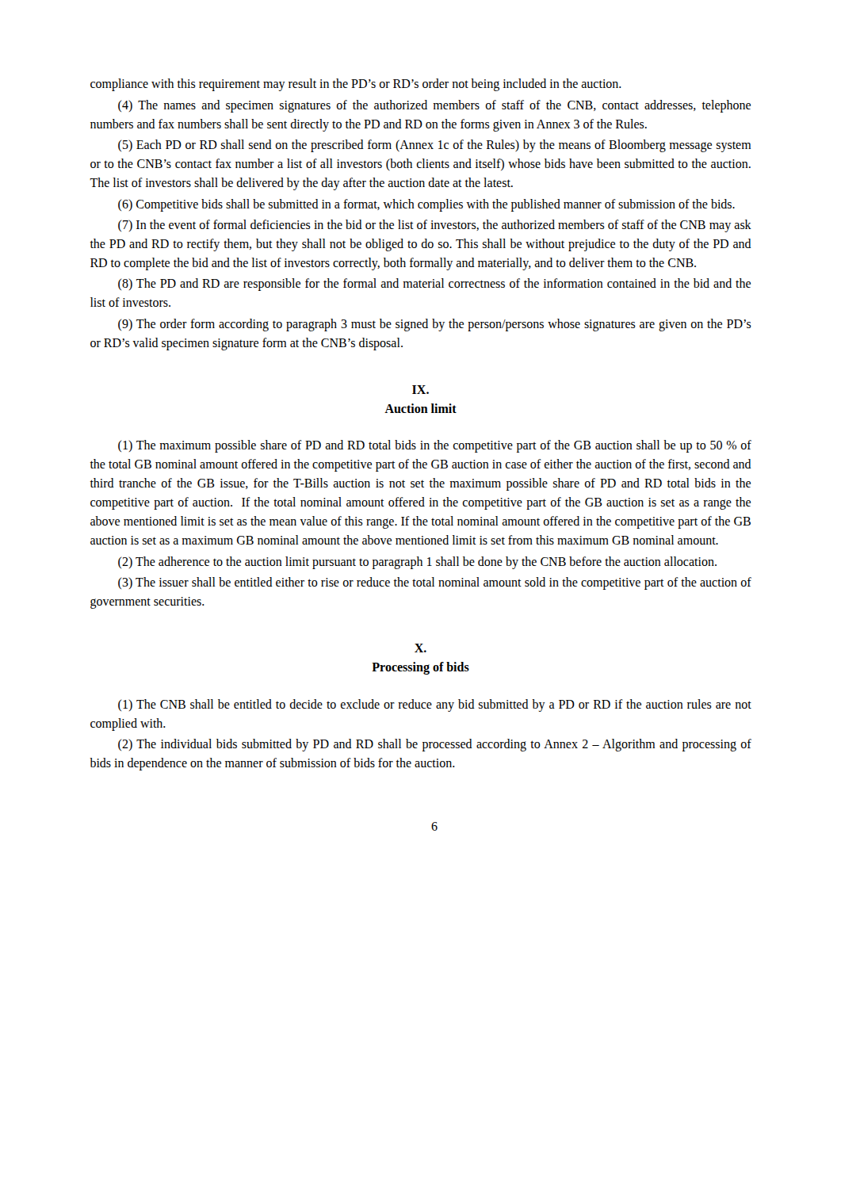compliance with this requirement may result in the PD’s or RD’s order not being included in the auction.
(4) The names and specimen signatures of the authorized members of staff of the CNB, contact addresses, telephone numbers and fax numbers shall be sent directly to the PD and RD on the forms given in Annex 3 of the Rules.
(5) Each PD or RD shall send on the prescribed form (Annex 1c of the Rules) by the means of Bloomberg message system or to the CNB’s contact fax number a list of all investors (both clients and itself) whose bids have been submitted to the auction. The list of investors shall be delivered by the day after the auction date at the latest.
(6) Competitive bids shall be submitted in a format, which complies with the published manner of submission of the bids.
(7) In the event of formal deficiencies in the bid or the list of investors, the authorized members of staff of the CNB may ask the PD and RD to rectify them, but they shall not be obliged to do so. This shall be without prejudice to the duty of the PD and RD to complete the bid and the list of investors correctly, both formally and materially, and to deliver them to the CNB.
(8) The PD and RD are responsible for the formal and material correctness of the information contained in the bid and the list of investors.
(9) The order form according to paragraph 3 must be signed by the person/persons whose signatures are given on the PD’s or RD’s valid specimen signature form at the CNB’s disposal.
IX.
Auction limit
(1) The maximum possible share of PD and RD total bids in the competitive part of the GB auction shall be up to 50 % of the total GB nominal amount offered in the competitive part of the GB auction in case of either the auction of the first, second and third tranche of the GB issue, for the T-Bills auction is not set the maximum possible share of PD and RD total bids in the competitive part of auction. If the total nominal amount offered in the competitive part of the GB auction is set as a range the above mentioned limit is set as the mean value of this range. If the total nominal amount offered in the competitive part of the GB auction is set as a maximum GB nominal amount the above mentioned limit is set from this maximum GB nominal amount.
(2) The adherence to the auction limit pursuant to paragraph 1 shall be done by the CNB before the auction allocation.
(3) The issuer shall be entitled either to rise or reduce the total nominal amount sold in the competitive part of the auction of government securities.
X.
Processing of bids
(1) The CNB shall be entitled to decide to exclude or reduce any bid submitted by a PD or RD if the auction rules are not complied with.
(2) The individual bids submitted by PD and RD shall be processed according to Annex 2 – Algorithm and processing of bids in dependence on the manner of submission of bids for the auction.
6